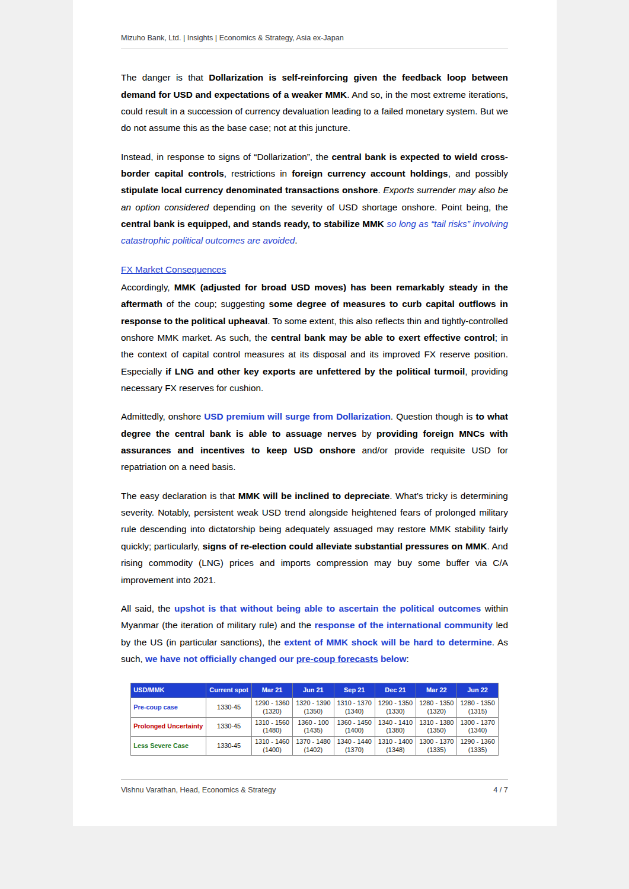Mizuho Bank, Ltd. | Insights | Economics & Strategy, Asia ex-Japan
The danger is that Dollarization is self-reinforcing given the feedback loop between demand for USD and expectations of a weaker MMK. And so, in the most extreme iterations, could result in a succession of currency devaluation leading to a failed monetary system. But we do not assume this as the base case; not at this juncture.
Instead, in response to signs of “Dollarization”, the central bank is expected to wield cross-border capital controls, restrictions in foreign currency account holdings, and possibly stipulate local currency denominated transactions onshore. Exports surrender may also be an option considered depending on the severity of USD shortage onshore. Point being, the central bank is equipped, and stands ready, to stabilize MMK so long as “tail risks” involving catastrophic political outcomes are avoided.
FX Market Consequences
Accordingly, MMK (adjusted for broad USD moves) has been remarkably steady in the aftermath of the coup; suggesting some degree of measures to curb capital outflows in response to the political upheaval. To some extent, this also reflects thin and tightly-controlled onshore MMK market. As such, the central bank may be able to exert effective control; in the context of capital control measures at its disposal and its improved FX reserve position. Especially if LNG and other key exports are unfettered by the political turmoil, providing necessary FX reserves for cushion.
Admittedly, onshore USD premium will surge from Dollarization. Question though is to what degree the central bank is able to assuage nerves by providing foreign MNCs with assurances and incentives to keep USD onshore and/or provide requisite USD for repatriation on a need basis.
The easy declaration is that MMK will be inclined to depreciate. What’s tricky is determining severity. Notably, persistent weak USD trend alongside heightened fears of prolonged military rule descending into dictatorship being adequately assuaged may restore MMK stability fairly quickly; particularly, signs of re-election could alleviate substantial pressures on MMK. And rising commodity (LNG) prices and imports compression may buy some buffer via C/A improvement into 2021.
All said, the upshot is that without being able to ascertain the political outcomes within Myanmar (the iteration of military rule) and the response of the international community led by the US (in particular sanctions), the extent of MMK shock will be hard to determine. As such, we have not officially changed our pre-coup forecasts below:
| USD/MMK | Current spot | Mar 21 | Jun 21 | Sep 21 | Dec 21 | Mar 22 | Jun 22 |
| --- | --- | --- | --- | --- | --- | --- | --- |
| Pre-coup case | 1330-45 | 1290 - 1360 (1320) | 1320 - 1390 (1350) | 1310 - 1370 (1340) | 1290 - 1350 (1330) | 1280 - 1350 (1320) | 1280 - 1350 (1315) |
| Prolonged Uncertainty | 1330-45 | 1310 - 1560 (1480) | 1360 - 100 (1435) | 1360 - 1450 (1400) | 1340 - 1410 (1380) | 1310 - 1380 (1350) | 1300 - 1370 (1340) |
| Less Severe Case | 1330-45 | 1310 - 1460 (1400) | 1370 - 1480 (1402) | 1340 - 1440 (1370) | 1310 - 1400 (1348) | 1300 - 1370 (1335) | 1290 - 1360 (1335) |
Vishnu Varathan, Head, Economics & Strategy 4 / 7